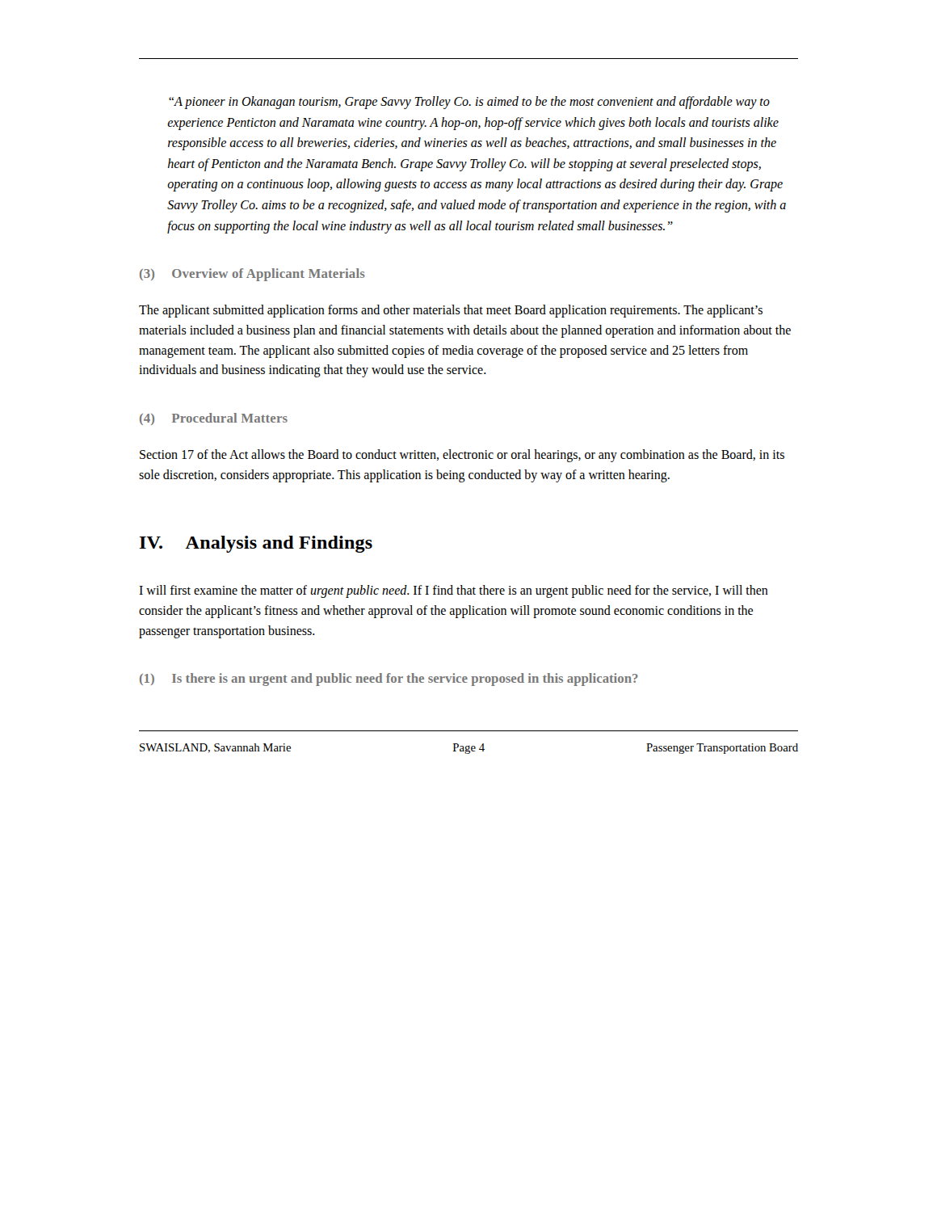“A pioneer in Okanagan tourism, Grape Savvy Trolley Co. is aimed to be the most convenient and affordable way to experience Penticton and Naramata wine country. A hop-on, hop-off service which gives both locals and tourists alike responsible access to all breweries, cideries, and wineries as well as beaches, attractions, and small businesses in the heart of Penticton and the Naramata Bench. Grape Savvy Trolley Co. will be stopping at several preselected stops, operating on a continuous loop, allowing guests to access as many local attractions as desired during their day. Grape Savvy Trolley Co. aims to be a recognized, safe, and valued mode of transportation and experience in the region, with a focus on supporting the local wine industry as well as all local tourism related small businesses.”
(3) Overview of Applicant Materials
The applicant submitted application forms and other materials that meet Board application requirements. The applicant’s materials included a business plan and financial statements with details about the planned operation and information about the management team. The applicant also submitted copies of media coverage of the proposed service and 25 letters from individuals and business indicating that they would use the service.
(4) Procedural Matters
Section 17 of the Act allows the Board to conduct written, electronic or oral hearings, or any combination as the Board, in its sole discretion, considers appropriate. This application is being conducted by way of a written hearing.
IV. Analysis and Findings
I will first examine the matter of urgent public need. If I find that there is an urgent public need for the service, I will then consider the applicant’s fitness and whether approval of the application will promote sound economic conditions in the passenger transportation business.
(1) Is there is an urgent and public need for the service proposed in this application?
SWAISLAND, Savannah Marie Page 4 Passenger Transportation Board